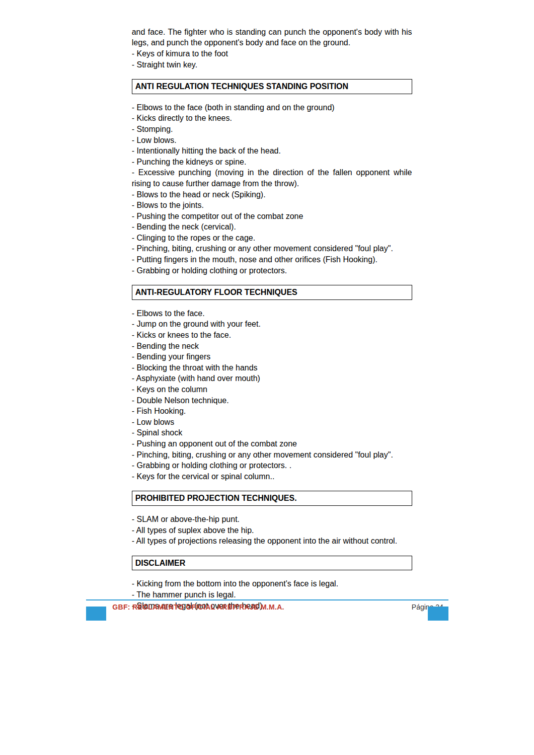and face. The fighter who is standing can punch the opponent's body with his legs, and punch the opponent's body and face on the ground.
- Keys of kimura to the foot
- Straight twin key.
ANTI REGULATION TECHNIQUES STANDING POSITION
- Elbows to the face (both in standing and on the ground)
- Kicks directly to the knees.
- Stomping.
- Low blows.
- Intentionally hitting the back of the head.
- Punching the kidneys or spine.
- Excessive punching (moving in the direction of the fallen opponent while rising to cause further damage from the throw).
- Blows to the head or neck (Spiking).
- Blows to the joints.
- Pushing the competitor out of the combat zone
- Bending the neck (cervical).
- Clinging to the ropes or the cage.
- Pinching, biting, crushing or any other movement considered "foul play".
- Putting fingers in the mouth, nose and other orifices (Fish Hooking).
- Grabbing or holding clothing or protectors.
ANTI-REGULATORY FLOOR TECHNIQUES
- Elbows to the face.
- Jump on the ground with your feet.
- Kicks or knees to the face.
- Bending the neck
- Bending your fingers
- Blocking the throat with the hands
- Asphyxiate (with hand over mouth)
- Keys on the column
- Double Nelson technique.
- Fish Hooking.
- Low blows
- Spinal shock
- Pushing an opponent out of the combat zone
- Pinching, biting, crushing or any other movement considered "foul play".
- Grabbing or holding clothing or protectors. .
- Keys for the cervical or spinal column..
PROHIBITED PROJECTION TECHNIQUES.
- SLAM or above-the-hip punt.
- All types of suplex above the hip.
- All types of projections releasing the opponent into the air without control.
DISCLAIMER
- Kicking from the bottom into the opponent's face is legal.
- The hammer punch is legal.
- Slams are legal (not over the head).
GBF: REGLAMENTO OFICIAL ARBITRAJE M.M.A.
Página 24